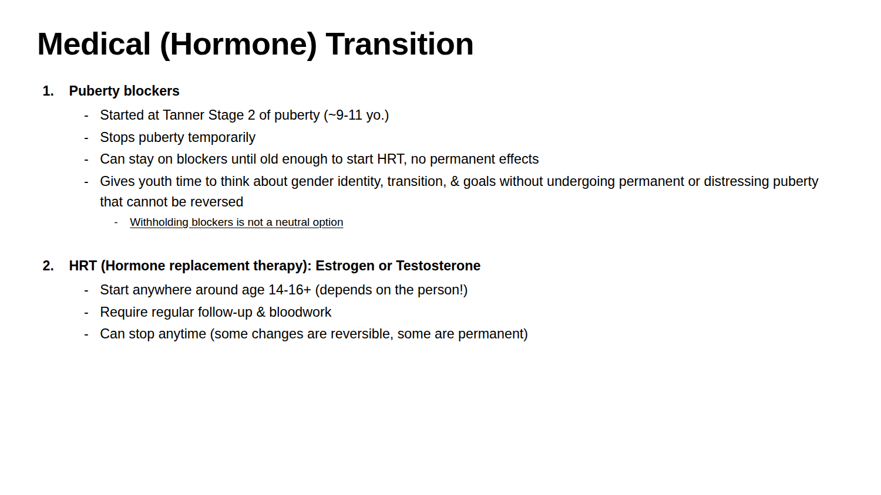Medical (Hormone) Transition
Puberty blockers
Started at Tanner Stage 2 of puberty (~9-11 yo.)
Stops puberty temporarily
Can stay on blockers until old enough to start HRT, no permanent effects
Gives youth time to think about gender identity, transition, & goals without undergoing permanent or distressing puberty that cannot be reversed
Withholding blockers is not a neutral option
HRT (Hormone replacement therapy): Estrogen or Testosterone
Start anywhere around age 14-16+ (depends on the person!)
Require regular follow-up & bloodwork
Can stop anytime (some changes are reversible, some are permanent)